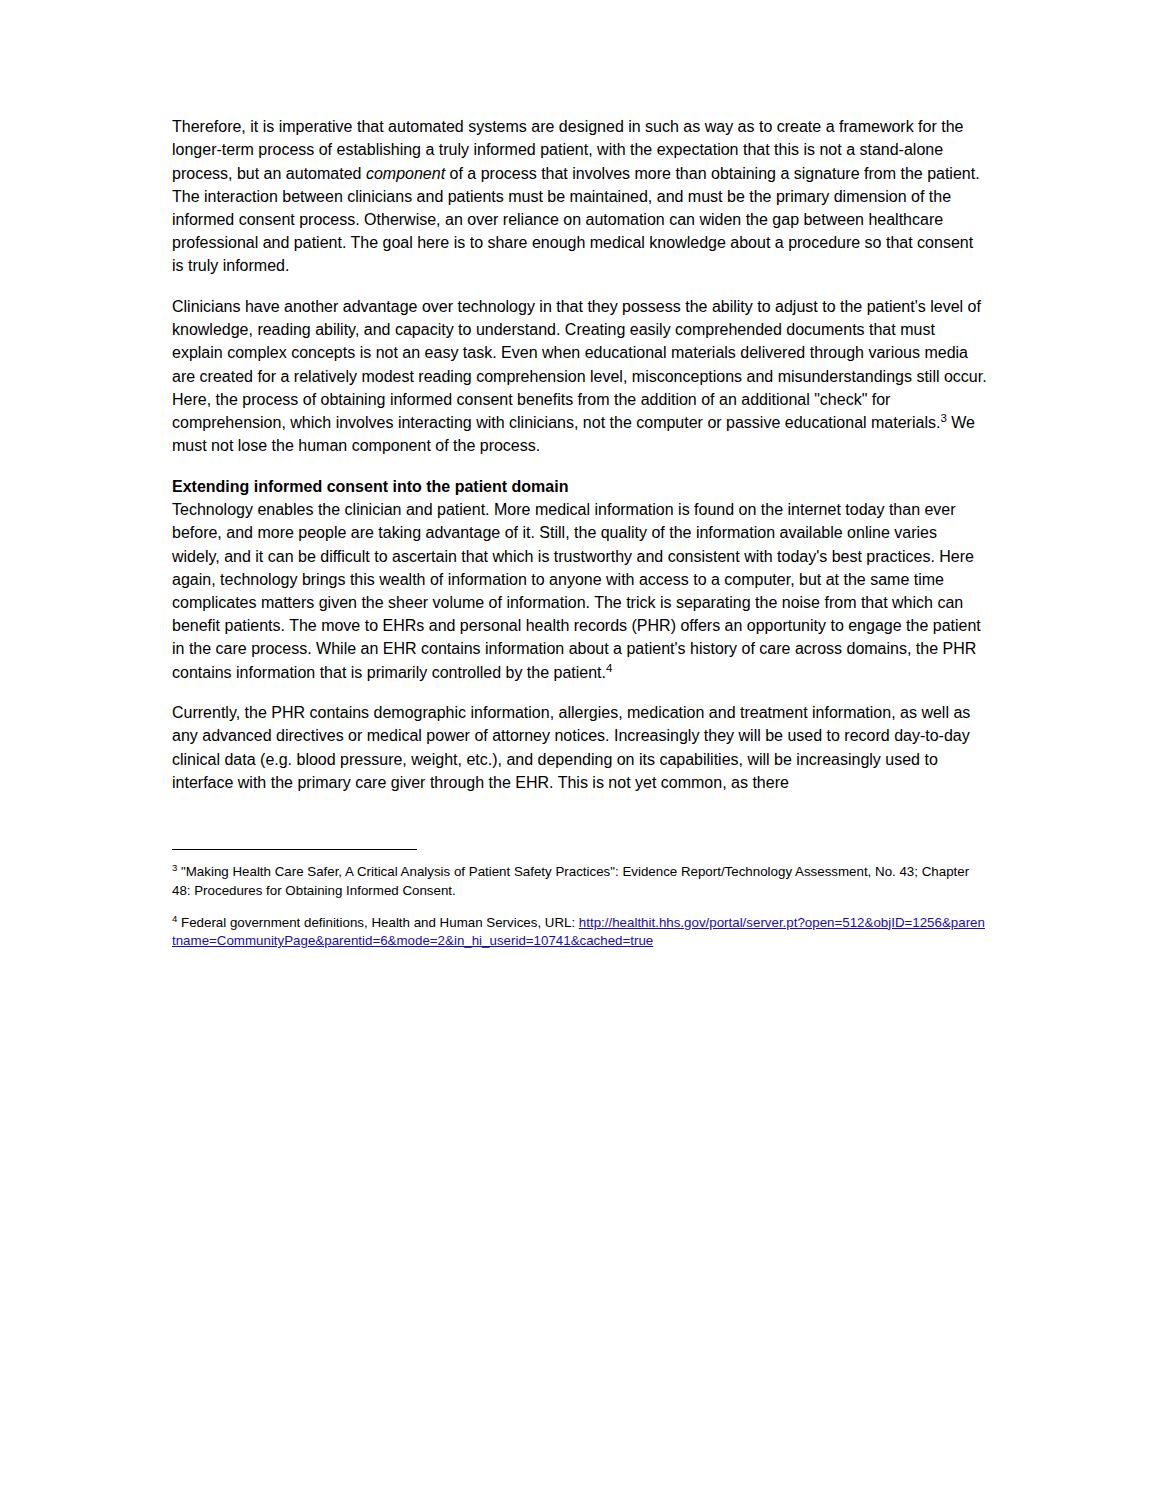Therefore, it is imperative that automated systems are designed in such as way as to create a framework for the longer-term process of establishing a truly informed patient, with the expectation that this is not a stand-alone process, but an automated component of a process that involves more than obtaining a signature from the patient. The interaction between clinicians and patients must be maintained, and must be the primary dimension of the informed consent process. Otherwise, an over reliance on automation can widen the gap between healthcare professional and patient. The goal here is to share enough medical knowledge about a procedure so that consent is truly informed.
Clinicians have another advantage over technology in that they possess the ability to adjust to the patient's level of knowledge, reading ability, and capacity to understand. Creating easily comprehended documents that must explain complex concepts is not an easy task. Even when educational materials delivered through various media are created for a relatively modest reading comprehension level, misconceptions and misunderstandings still occur. Here, the process of obtaining informed consent benefits from the addition of an additional "check" for comprehension, which involves interacting with clinicians, not the computer or passive educational materials.3 We must not lose the human component of the process.
Extending informed consent into the patient domain
Technology enables the clinician and patient. More medical information is found on the internet today than ever before, and more people are taking advantage of it. Still, the quality of the information available online varies widely, and it can be difficult to ascertain that which is trustworthy and consistent with today's best practices. Here again, technology brings this wealth of information to anyone with access to a computer, but at the same time complicates matters given the sheer volume of information. The trick is separating the noise from that which can benefit patients. The move to EHRs and personal health records (PHR) offers an opportunity to engage the patient in the care process. While an EHR contains information about a patient's history of care across domains, the PHR contains information that is primarily controlled by the patient.4
Currently, the PHR contains demographic information, allergies, medication and treatment information, as well as any advanced directives or medical power of attorney notices. Increasingly they will be used to record day-to-day clinical data (e.g. blood pressure, weight, etc.), and depending on its capabilities, will be increasingly used to interface with the primary care giver through the EHR. This is not yet common, as there
3 "Making Health Care Safer, A Critical Analysis of Patient Safety Practices": Evidence Report/Technology Assessment, No. 43; Chapter 48: Procedures for Obtaining Informed Consent.
4 Federal government definitions, Health and Human Services, URL: http://healthit.hhs.gov/portal/server.pt?open=512&objID=1256&parentname=CommunityPage&parentid=6&mode=2&in_hi_userid=10741&cached=true